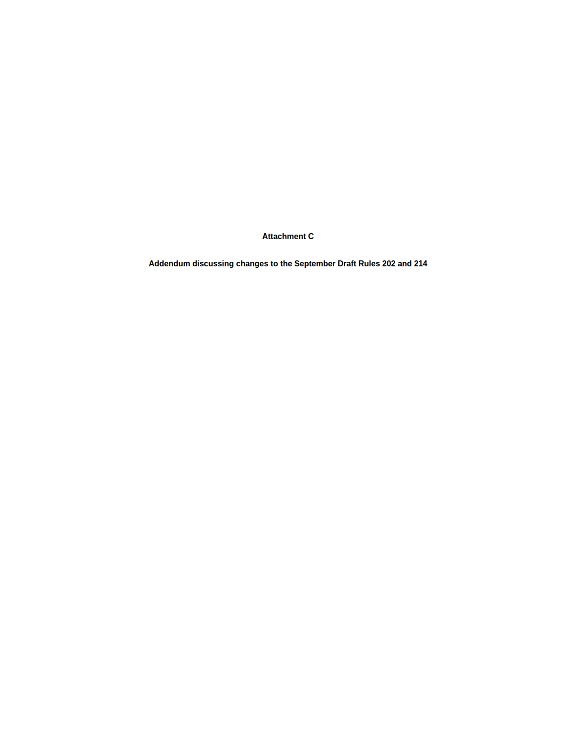Attachment C
Addendum discussing changes to the September Draft Rules 202 and 214